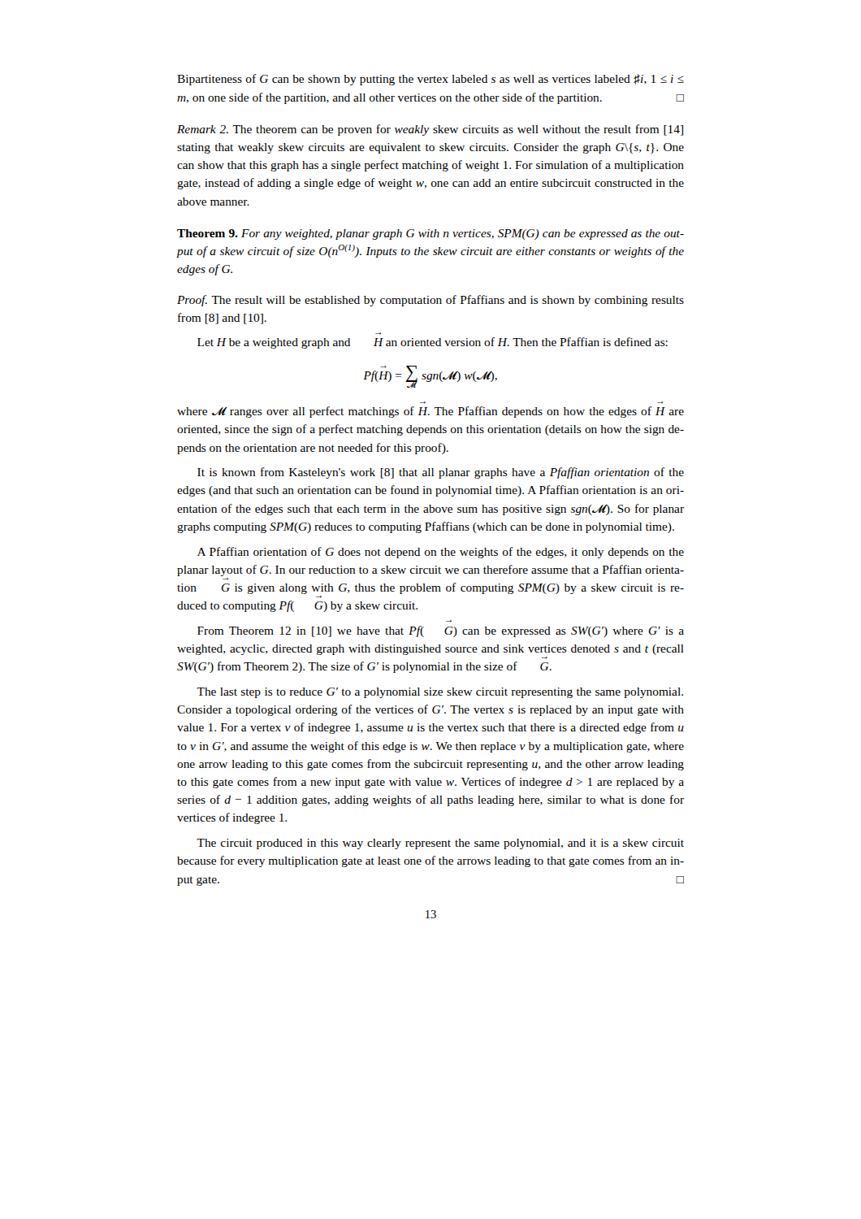Bipartiteness of G can be shown by putting the vertex labeled s as well as vertices labeled ♯i, 1 ≤ i ≤ m, on one side of the partition, and all other vertices on the other side of the partition. □
Remark 2. The theorem can be proven for weakly skew circuits as well without the result from [14] stating that weakly skew circuits are equivalent to skew circuits. Consider the graph G\{s, t}. One can show that this graph has a single perfect matching of weight 1. For simulation of a multiplication gate, instead of adding a single edge of weight w, one can add an entire subcircuit constructed in the above manner.
Theorem 9. For any weighted, planar graph G with n vertices, SPM(G) can be expressed as the output of a skew circuit of size O(nO(1)). Inputs to the skew circuit are either constants or weights of the edges of G.
Proof. The result will be established by computation of Pfaffians and is shown by combining results from [8] and [10].
Let H be a weighted graph and →H an oriented version of H. Then the Pfaffian is defined as:
Pf(→H) = ∑𝓜 sgn(𝓜) w(𝓜),
where 𝓜 ranges over all perfect matchings of →H. The Pfaffian depends on how the edges of →H are oriented, since the sign of a perfect matching depends on this orientation (details on how the sign depends on the orientation are not needed for this proof).
It is known from Kasteleyn's work [8] that all planar graphs have a Pfaffian orientation of the edges (and that such an orientation can be found in polynomial time). A Pfaffian orientation is an orientation of the edges such that each term in the above sum has positive sign sgn(𝓜). So for planar graphs computing SPM(G) reduces to computing Pfaffians (which can be done in polynomial time).
A Pfaffian orientation of G does not depend on the weights of the edges, it only depends on the planar layout of G. In our reduction to a skew circuit we can therefore assume that a Pfaffian orientation →G is given along with G, thus the problem of computing SPM(G) by a skew circuit is reduced to computing Pf(→G) by a skew circuit.
From Theorem 12 in [10] we have that Pf(→G) can be expressed as SW(G′) where G′ is a weighted, acyclic, directed graph with distinguished source and sink vertices denoted s and t (recall SW(G′) from Theorem 2). The size of G′ is polynomial in the size of →G.
The last step is to reduce G′ to a polynomial size skew circuit representing the same polynomial. Consider a topological ordering of the vertices of G′. The vertex s is replaced by an input gate with value 1. For a vertex v of indegree 1, assume u is the vertex such that there is a directed edge from u to v in G′, and assume the weight of this edge is w. We then replace v by a multiplication gate, where one arrow leading to this gate comes from the subcircuit representing u, and the other arrow leading to this gate comes from a new input gate with value w. Vertices of indegree d > 1 are replaced by a series of d − 1 addition gates, adding weights of all paths leading here, similar to what is done for vertices of indegree 1.
The circuit produced in this way clearly represent the same polynomial, and it is a skew circuit because for every multiplication gate at least one of the arrows leading to that gate comes from an input gate. □
13